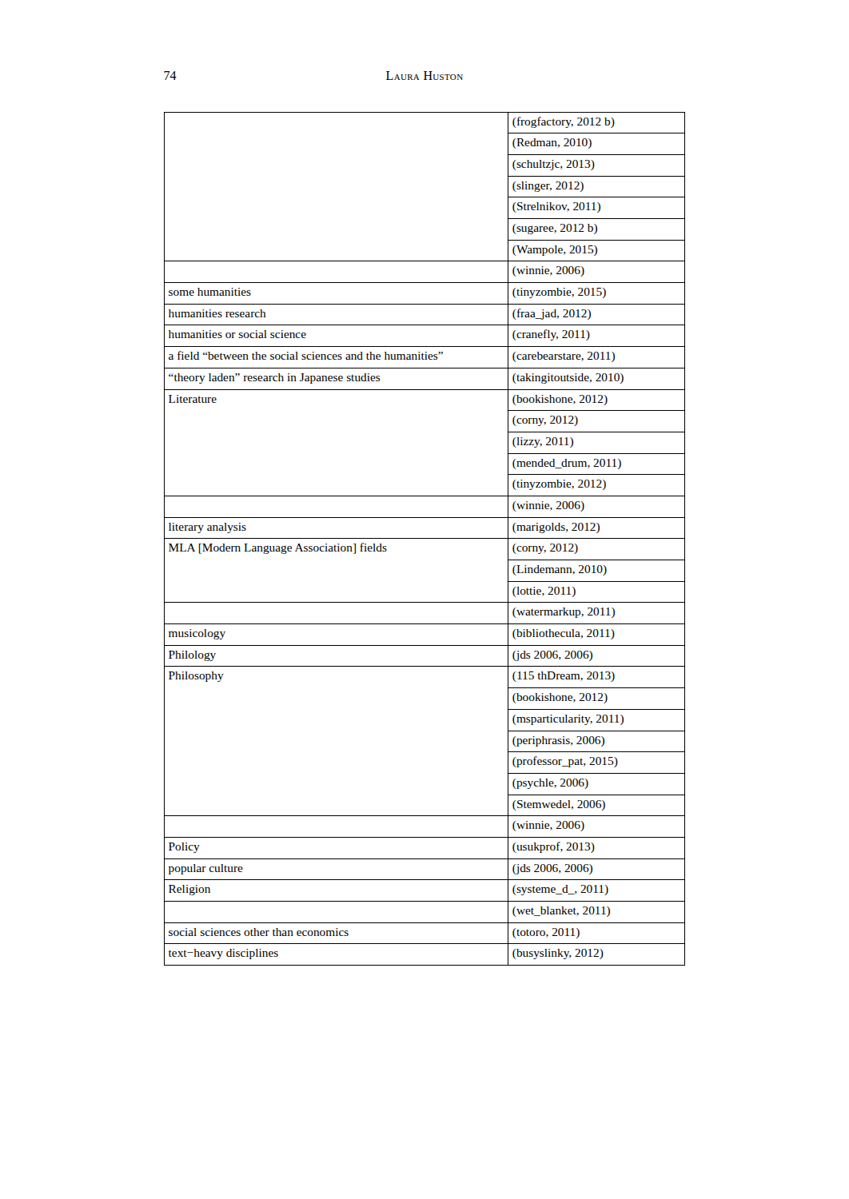74
Laura Huston
| | (frogfactory, 2012 b) |
| (Redman, 2010) |
| (schultzjc, 2013) |
| (slinger, 2012) |
| (Strelnikov, 2011) |
| (sugaree, 2012 b) |
| (Wampole, 2015) |
| | (winnie, 2006) |
| some humanities | (tinyzombie, 2015) |
| humanities research | (fraa_jad, 2012) |
| humanities or social science | (cranefly, 2011) |
| a field “between the social sciences and the humanities” | (carebearstare, 2011) |
| “theory laden” research in Japanese studies | (takingitoutside, 2010) |
| Literature | (bookishone, 2012) |
| (corny, 2012) |
| (lizzy, 2011) |
| (mended_drum, 2011) |
| (tinyzombie, 2012) |
| | (winnie, 2006) |
| literary analysis | (marigolds, 2012) |
| MLA [Modern Language Association] fields | (corny, 2012) |
| (Lindemann, 2010) |
| (lottie, 2011) |
| | (watermarkup, 2011) |
| musicology | (bibliothecula, 2011) |
| Philology | (jds 2006, 2006) |
| Philosophy | (115 thDream, 2013) |
| (bookishone, 2012) |
| (msparticularity, 2011) |
| (periphrasis, 2006) |
| (professor_pat, 2015) |
| (psychle, 2006) |
| (Stemwedel, 2006) |
| | (winnie, 2006) |
| Policy | (usukprof, 2013) |
| popular culture | (jds 2006, 2006) |
| Religion | (systeme_d_, 2011) |
| | (wet_blanket, 2011) |
| social sciences other than economics | (totoro, 2011) |
| text−heavy disciplines | (busyslinky, 2012) |